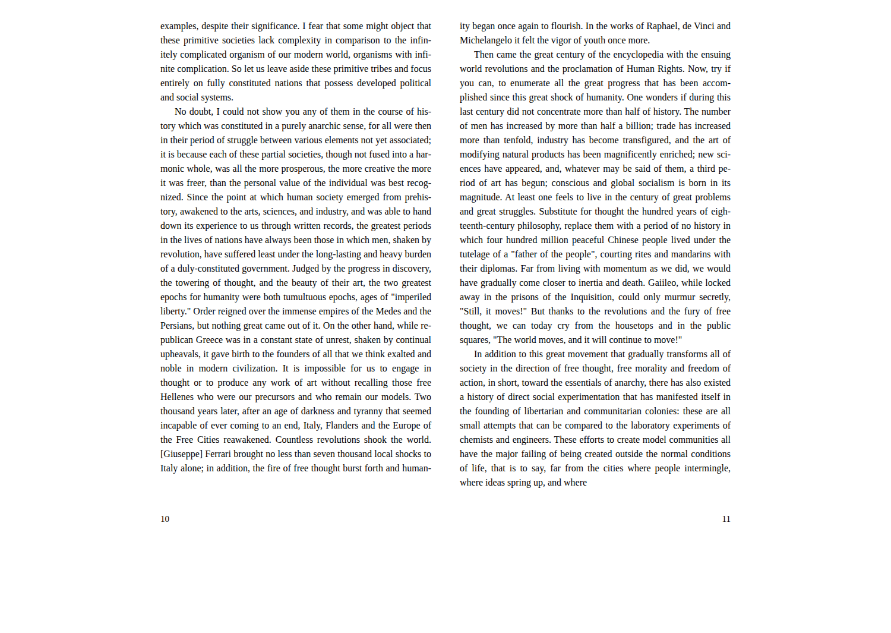examples, despite their significance. I fear that some might object that these primitive societies lack complexity in comparison to the infinitely complicated organism of our modern world, organisms with infinite complication. So let us leave aside these primitive tribes and focus entirely on fully constituted nations that possess developed political and social systems.
No doubt, I could not show you any of them in the course of history which was constituted in a purely anarchic sense, for all were then in their period of struggle between various elements not yet associated; it is because each of these partial societies, though not fused into a harmonic whole, was all the more prosperous, the more creative the more it was freer, than the personal value of the individual was best recognized. Since the point at which human society emerged from prehistory, awakened to the arts, sciences, and industry, and was able to hand down its experience to us through written records, the greatest periods in the lives of nations have always been those in which men, shaken by revolution, have suffered least under the long-lasting and heavy burden of a duly-constituted government. Judged by the progress in discovery, the towering of thought, and the beauty of their art, the two greatest epochs for humanity were both tumultuous epochs, ages of "imperiled liberty." Order reigned over the immense empires of the Medes and the Persians, but nothing great came out of it. On the other hand, while republican Greece was in a constant state of unrest, shaken by continual upheavals, it gave birth to the founders of all that we think exalted and noble in modern civilization. It is impossible for us to engage in thought or to produce any work of art without recalling those free Hellenes who were our precursors and who remain our models. Two thousand years later, after an age of darkness and tyranny that seemed incapable of ever coming to an end, Italy, Flanders and the Europe of the Free Cities reawakened. Countless revolutions shook the world. [Giuseppe] Ferrari brought no less than seven thousand local shocks to Italy alone; in addition, the fire of free thought burst forth and humanity began once again to flourish. In the works of Raphael, de Vinci and Michelangelo it felt the vigor of youth once more.
Then came the great century of the encyclopedia with the ensuing world revolutions and the proclamation of Human Rights. Now, try if you can, to enumerate all the great progress that has been accomplished since this great shock of humanity. One wonders if during this last century did not concentrate more than half of history. The number of men has increased by more than half a billion; trade has increased more than tenfold, industry has become transfigured, and the art of modifying natural products has been magnificently enriched; new sciences have appeared, and, whatever may be said of them, a third period of art has begun; conscious and global socialism is born in its magnitude. At least one feels to live in the century of great problems and great struggles. Substitute for thought the hundred years of eighteenth-century philosophy, replace them with a period of no history in which four hundred million peaceful Chinese people lived under the tutelage of a "father of the people", courting rites and mandarins with their diplomas. Far from living with momentum as we did, we would have gradually come closer to inertia and death. Gaiileo, while locked away in the prisons of the Inquisition, could only murmur secretly, "Still, it moves!" But thanks to the revolutions and the fury of free thought, we can today cry from the housetops and in the public squares, "The world moves, and it will continue to move!"
In addition to this great movement that gradually transforms all of society in the direction of free thought, free morality and freedom of action, in short, toward the essentials of anarchy, there has also existed a history of direct social experimentation that has manifested itself in the founding of libertarian and communitarian colonies: these are all small attempts that can be compared to the laboratory experiments of chemists and engineers. These efforts to create model communities all have the major failing of being created outside the normal conditions of life, that is to say, far from the cities where people intermingle, where ideas spring up, and where
10 11